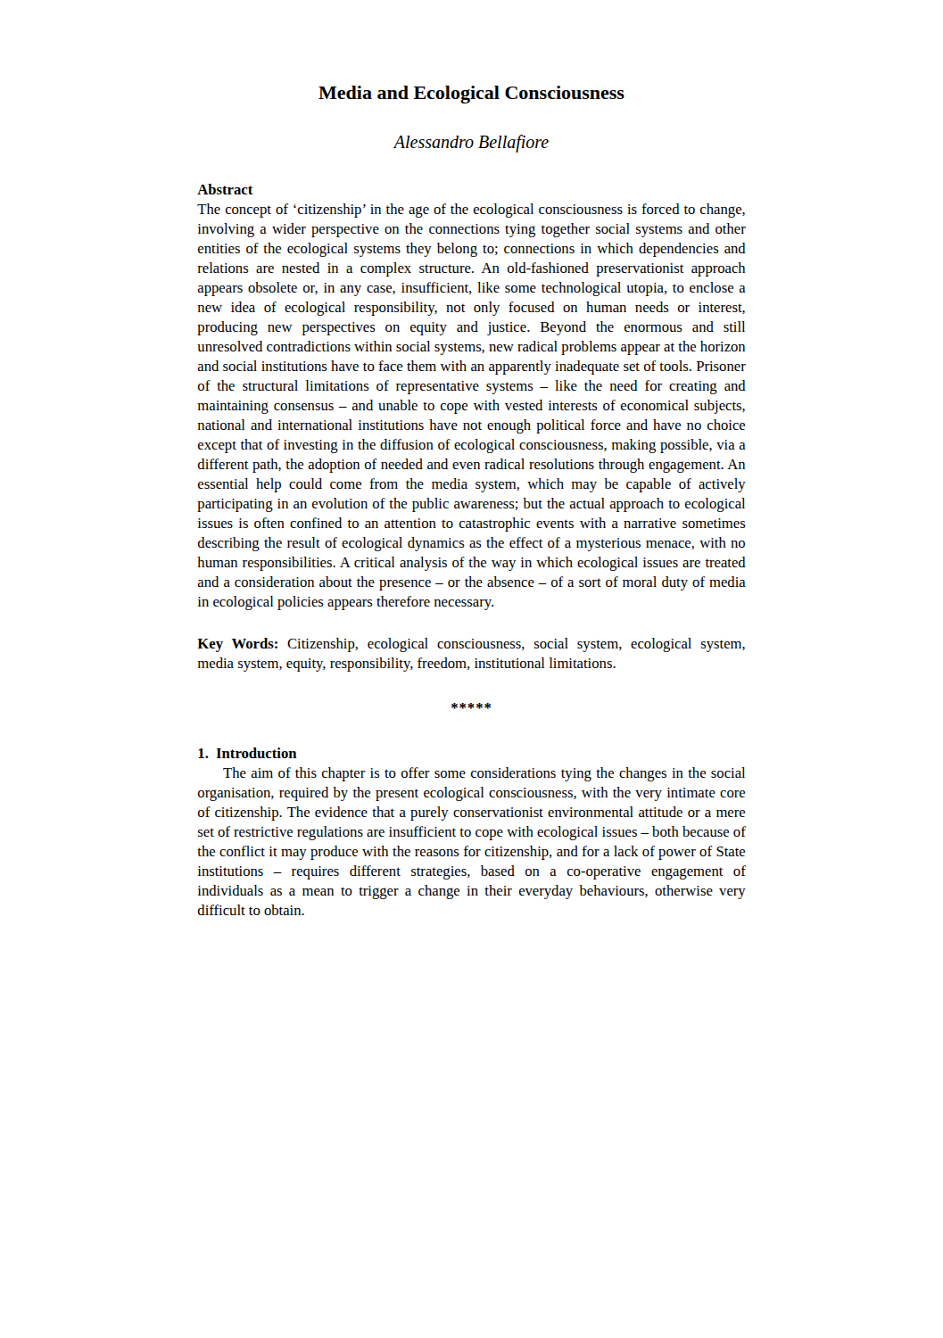Media and Ecological Consciousness
Alessandro Bellafiore
Abstract
The concept of ‘citizenship’ in the age of the ecological consciousness is forced to change, involving a wider perspective on the connections tying together social systems and other entities of the ecological systems they belong to; connections in which dependencies and relations are nested in a complex structure. An old-fashioned preservationist approach appears obsolete or, in any case, insufficient, like some technological utopia, to enclose a new idea of ecological responsibility, not only focused on human needs or interest, producing new perspectives on equity and justice. Beyond the enormous and still unresolved contradictions within social systems, new radical problems appear at the horizon and social institutions have to face them with an apparently inadequate set of tools. Prisoner of the structural limitations of representative systems – like the need for creating and maintaining consensus – and unable to cope with vested interests of economical subjects, national and international institutions have not enough political force and have no choice except that of investing in the diffusion of ecological consciousness, making possible, via a different path, the adoption of needed and even radical resolutions through engagement. An essential help could come from the media system, which may be capable of actively participating in an evolution of the public awareness; but the actual approach to ecological issues is often confined to an attention to catastrophic events with a narrative sometimes describing the result of ecological dynamics as the effect of a mysterious menace, with no human responsibilities. A critical analysis of the way in which ecological issues are treated and a consideration about the presence – or the absence – of a sort of moral duty of media in ecological policies appears therefore necessary.
Key Words: Citizenship, ecological consciousness, social system, ecological system, media system, equity, responsibility, freedom, institutional limitations.
*****
1. Introduction
The aim of this chapter is to offer some considerations tying the changes in the social organisation, required by the present ecological consciousness, with the very intimate core of citizenship. The evidence that a purely conservationist environmental attitude or a mere set of restrictive regulations are insufficient to cope with ecological issues – both because of the conflict it may produce with the reasons for citizenship, and for a lack of power of State institutions – requires different strategies, based on a co-operative engagement of individuals as a mean to trigger a change in their everyday behaviours, otherwise very difficult to obtain.